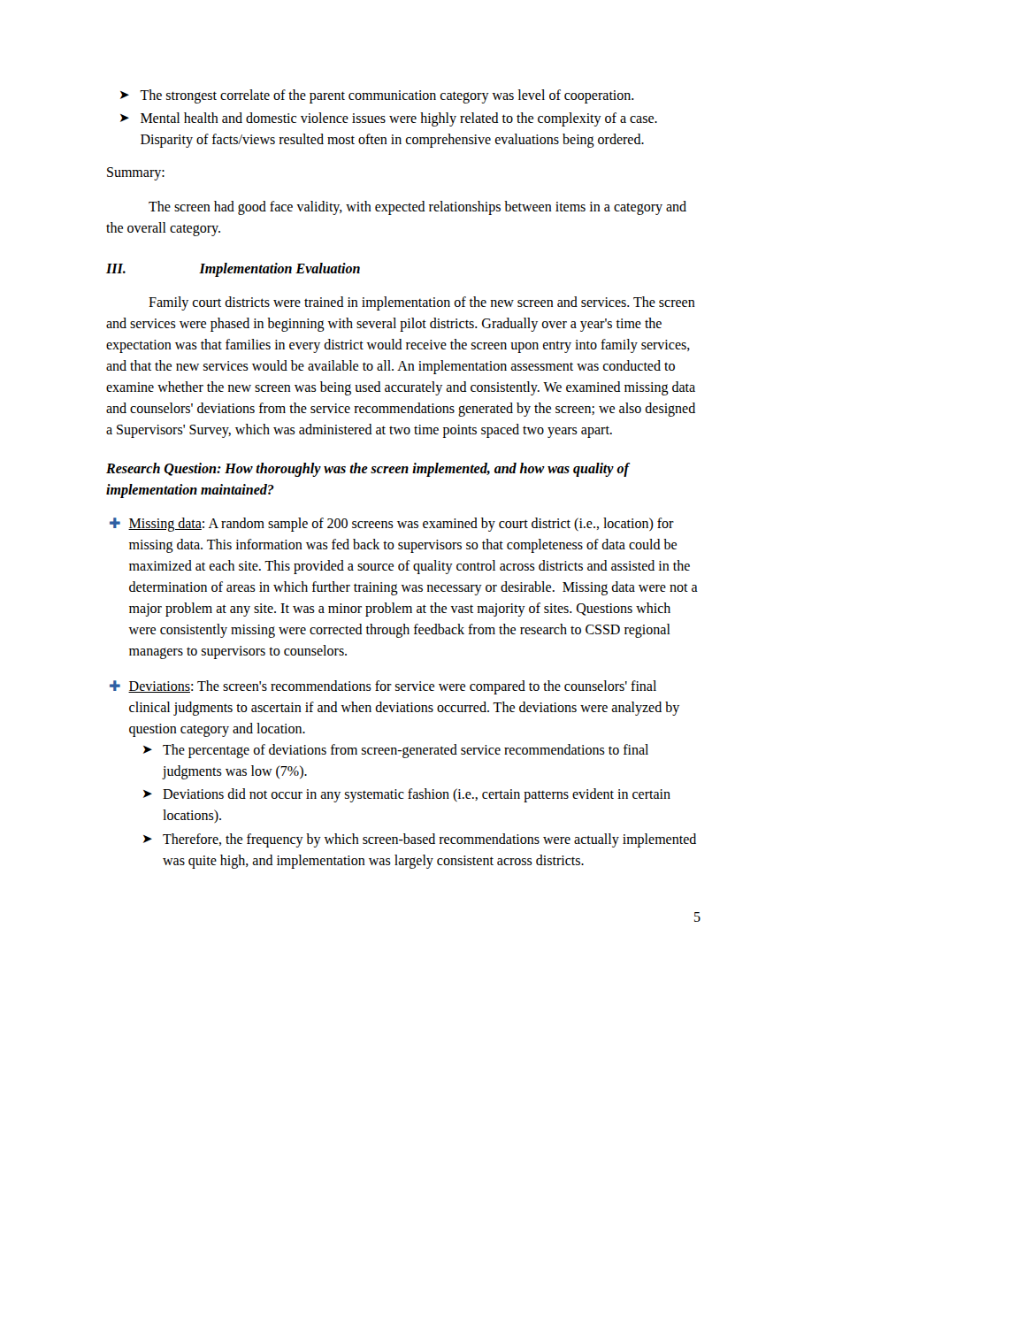The strongest correlate of the parent communication category was level of cooperation.
Mental health and domestic violence issues were highly related to the complexity of a case. Disparity of facts/views resulted most often in comprehensive evaluations being ordered.
Summary:
The screen had good face validity, with expected relationships between items in a category and the overall category.
III. Implementation Evaluation
Family court districts were trained in implementation of the new screen and services. The screen and services were phased in beginning with several pilot districts. Gradually over a year's time the expectation was that families in every district would receive the screen upon entry into family services, and that the new services would be available to all. An implementation assessment was conducted to examine whether the new screen was being used accurately and consistently. We examined missing data and counselors' deviations from the service recommendations generated by the screen; we also designed a Supervisors' Survey, which was administered at two time points spaced two years apart.
Research Question: How thoroughly was the screen implemented, and how was quality of implementation maintained?
Missing data: A random sample of 200 screens was examined by court district (i.e., location) for missing data. This information was fed back to supervisors so that completeness of data could be maximized at each site. This provided a source of quality control across districts and assisted in the determination of areas in which further training was necessary or desirable. Missing data were not a major problem at any site. It was a minor problem at the vast majority of sites. Questions which were consistently missing were corrected through feedback from the research to CSSD regional managers to supervisors to counselors.
Deviations: The screen's recommendations for service were compared to the counselors' final clinical judgments to ascertain if and when deviations occurred. The deviations were analyzed by question category and location.
The percentage of deviations from screen-generated service recommendations to final judgments was low (7%).
Deviations did not occur in any systematic fashion (i.e., certain patterns evident in certain locations).
Therefore, the frequency by which screen-based recommendations were actually implemented was quite high, and implementation was largely consistent across districts.
5